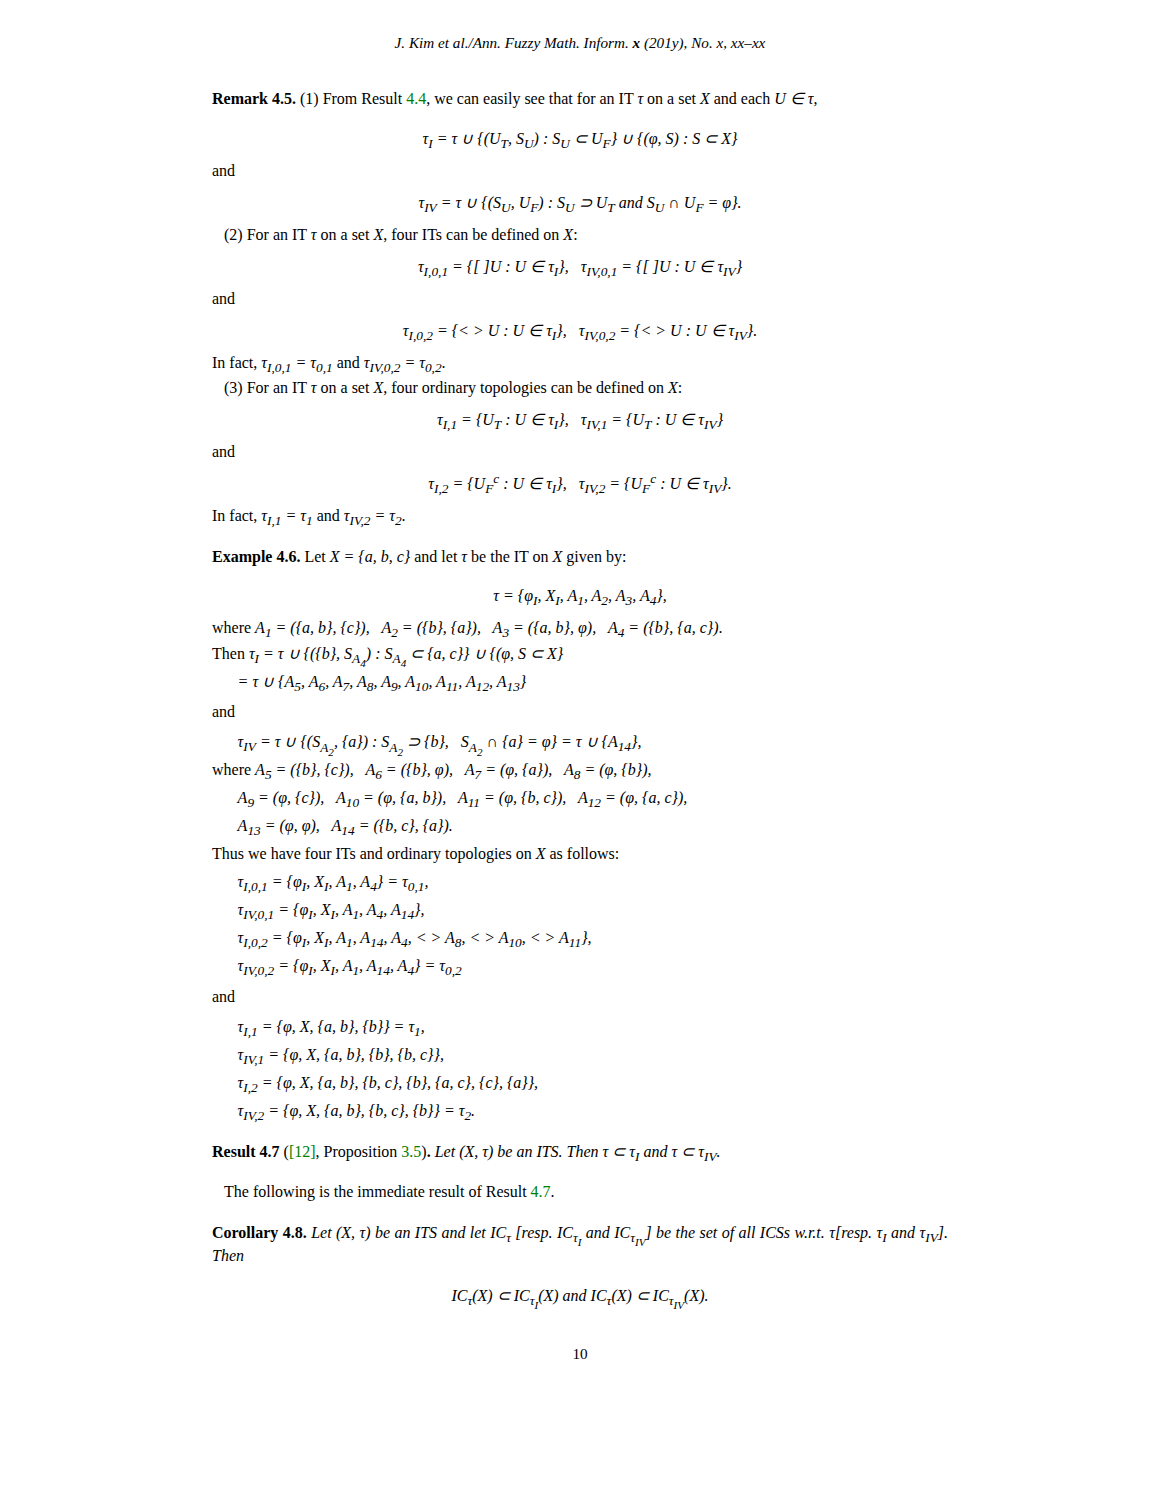J. Kim et al./Ann. Fuzzy Math. Inform. x (201y), No. x, xx–xx
Remark 4.5. (1) From Result 4.4, we can easily see that for an IT τ on a set X and each U ∈ τ,
τI = τ ∪ {(UT, SU) : SU ⊂ UF} ∪ {(φ, S) : S ⊂ X}
and
τIV = τ ∪ {(SU, UF) : SU ⊃ UT and SU ∩ UF = φ}.
(2) For an IT τ on a set X, four ITs can be defined on X:
τI,0,1 = {[ ]U : U ∈ τI}, τIV,0,1 = {[ ]U : U ∈ τIV}
and
τI,0,2 = {< > U : U ∈ τI}, τIV,0,2 = {< > U : U ∈ τIV}.
In fact, τI,0,1 = τ0,1 and τIV,0,2 = τ0,2.
(3) For an IT τ on a set X, four ordinary topologies can be defined on X:
τI,1 = {UT : U ∈ τI}, τIV,1 = {UT : U ∈ τIV}
and
τI,2 = {UFc : U ∈ τI}, τIV,2 = {UFc : U ∈ τIV}.
In fact, τI,1 = τ1 and τIV,2 = τ2.
Example 4.6. Let X = {a, b, c} and let τ be the IT on X given by:
τ = {φI, XI, A1, A2, A3, A4},
where A1 = ({a, b}, {c}), A2 = ({b}, {a}), A3 = ({a, b}, φ), A4 = ({b}, {a, c}).
Then τI = τ ∪ {({b}, SA4) : SA4 ⊂ {a, c}} ∪ {(φ, S ⊂ X}
= τ ∪ {A5, A6, A7, A8, A9, A10, A11, A12, A13}
and
τIV = τ ∪ {(SA2, {a}) : SA2 ⊃ {b}, SA2 ∩ {a} = φ} = τ ∪ {A14},
where A5 = ({b}, {c}), A6 = ({b}, φ), A7 = (φ, {a}), A8 = (φ, {b}),
A9 = (φ, {c}), A10 = (φ, {a, b}), A11 = (φ, {b, c}), A12 = (φ, {a, c}),
A13 = (φ, φ), A14 = ({b, c}, {a}).
Thus we have four ITs and ordinary topologies on X as follows:
τI,0,1 = {φI, XI, A1, A4} = τ0,1,
τIV,0,1 = {φI, XI, A1, A4, A14},
τI,0,2 = {φI, XI, A1, A14, A4, < > A8, < > A10, < > A11},
τIV,0,2 = {φI, XI, A1, A14, A4} = τ0,2
and
τI,1 = {φ, X, {a, b}, {b}} = τ1,
τIV,1 = {φ, X, {a, b}, {b}, {b, c}},
τI,2 = {φ, X, {a, b}, {b, c}, {b}, {a, c}, {c}, {a}},
τIV,2 = {φ, X, {a, b}, {b, c}, {b}} = τ2.
Result 4.7 ([12], Proposition 3.5). Let (X, τ) be an ITS. Then τ ⊂ τI and τ ⊂ τIV.
The following is the immediate result of Result 4.7.
Corollary 4.8. Let (X, τ) be an ITS and let ICτ [resp. ICτI and ICτIV] be the set of all ICSs w.r.t. τ[resp. τI and τIV]. Then
ICτ(X) ⊂ ICτI(X) and ICτ(X) ⊂ ICτIV(X).
10